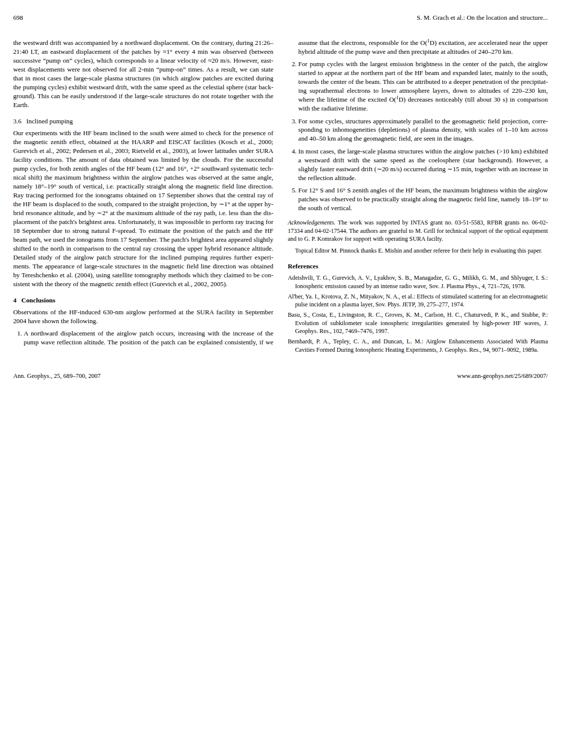698 S. M. Grach et al.: On the location and structure...
the westward drift was accompanied by a northward displacement. On the contrary, during 21:26–21:40 LT, an eastward displacement of the patches by ≈1° every 4 min was observed (between successive “pump on” cycles), which corresponds to a linear velocity of ≈20 m/s. However, east-west displacements were not observed for all 2-min “pump-on” times. As a result, we can state that in most cases the large-scale plasma structures (in which airglow patches are excited during the pumping cycles) exhibit westward drift, with the same speed as the celestial sphere (star background). This can be easily understood if the large-scale structures do not rotate together with the Earth.
3.6 Inclined pumping
Our experiments with the HF beam inclined to the south were aimed to check for the presence of the magnetic zenith effect, obtained at the HAARP and EISCAT facilities (Kosch et al., 2000; Gurevich et al., 2002; Pedersen et al., 2003; Rietveld et al., 2003), at lower latitudes under SURA facility conditions. The amount of data obtained was limited by the clouds. For the successful pump cycles, for both zenith angles of the HF beam (12° and 16°, +2° southward systematic technical shift) the maximum brightness within the airglow patches was observed at the same angle, namely 18°–19° south of vertical, i.e. practically straight along the magnetic field line direction. Ray tracing performed for the ionograms obtained on 17 September shows that the central ray of the HF beam is displaced to the south, compared to the straight projection, by ∼1° at the upper hybrid resonance altitude, and by ∼2° at the maximum altitude of the ray path, i.e. less than the displacement of the patch's brightest area. Unfortunately, it was impossible to perform ray tracing for 18 September due to strong natural F-spread. To estimate the position of the patch and the HF beam path, we used the ionograms from 17 September. The patch's brightest area appeared slightly shifted to the north in comparison to the central ray crossing the upper hybrid resonance altitude. Detailed study of the airglow patch structure for the inclined pumping requires further experiments. The appearance of large-scale structures in the magnetic field line direction was obtained by Tereshchenko et al. (2004), using satellite tomography methods which they claimed to be consistent with the theory of the magnetic zenith effect (Gurevich et al., 2002, 2005).
4 Conclusions
Observations of the HF-induced 630-nm airglow performed at the SURA facility in September 2004 have shown the following.
A northward displacement of the airglow patch occurs, increasing with the increase of the pump wave reflection altitude. The position of the patch can be explained consistently, if we assume that the electrons, responsible for the O(1D) excitation, are accelerated near the upper hybrid altitude of the pump wave and then precipitate at altitudes of 240–270 km.
For pump cycles with the largest emission brightness in the center of the patch, the airglow started to appear at the northern part of the HF beam and expanded later, mainly to the south, towards the center of the beam. This can be attributed to a deeper penetration of the precipitating suprathermal electrons to lower atmosphere layers, down to altitudes of 220–230 km, where the lifetime of the excited O(1D) decreases noticeably (till about 30 s) in comparison with the radiative lifetime.
For some cycles, structures approximately parallel to the geomagnetic field projection, corresponding to inhomogeneities (depletions) of plasma density, with scales of 1–10 km across and 40–50 km along the geomagnetic field, are seen in the images.
In most cases, the large-scale plasma structures within the airglow patches (>10 km) exhibited a westward drift with the same speed as the coelosphere (star background). However, a slightly faster eastward drift (∼20 m/s) occurred during ∼15 min, together with an increase in the reflection altitude.
For 12° S and 16° S zenith angles of the HF beam, the maximum brightness within the airglow patches was observed to be practically straight along the magnetic field line, namely 18–19° to the south of vertical.
Acknowledgements. The work was supported by INTAS grant no. 03-51-5583, RFBR grants no. 06-02-17334 and 04-02-17544. The authors are grateful to M. Grill for technical support of the optical equipment and to G. P. Komrakov for support with operating SURA facilty.
Topical Editor M. Pinnock thanks E. Mishin and another referee for their help in evaluating this paper.
References
Adeishvili, T. G., Gurevich, A. V., Lyakhov, S. B., Managadze, G. G., Milikh, G. M., and Shlyuger, I. S.: Ionospheric emission caused by an intense radio wave, Sov. J. Plasma Phys., 4, 721–726, 1978.
Al'ber, Ya. I., Krotova, Z. N., Mityakov, N. A., et al.: Effects of stimulated scattering for an electromagnetic pulse incident on a plasma layer, Sov. Phys. JETP, 39, 275–277, 1974.
Basu, S., Costa, E., Livingston, R. C., Groves, K. M., Carlson, H. C., Chaturvedi, P. K., and Stubbe, P.: Evolution of subkilometer scale ionospheric irregularities generated by high-power HF waves, J. Geophys. Res., 102, 7469–7476, 1997.
Bernhardt, P. A., Tepley, C. A., and Duncan, L. M.: Airglow Enhancements Associated With Plasma Cavities Formed During Ionospheric Heating Experiments, J. Geophys. Res., 94, 9071–9092, 1989a.
Ann. Geophys., 25, 689–700, 2007 www.ann-geophys.net/25/689/2007/